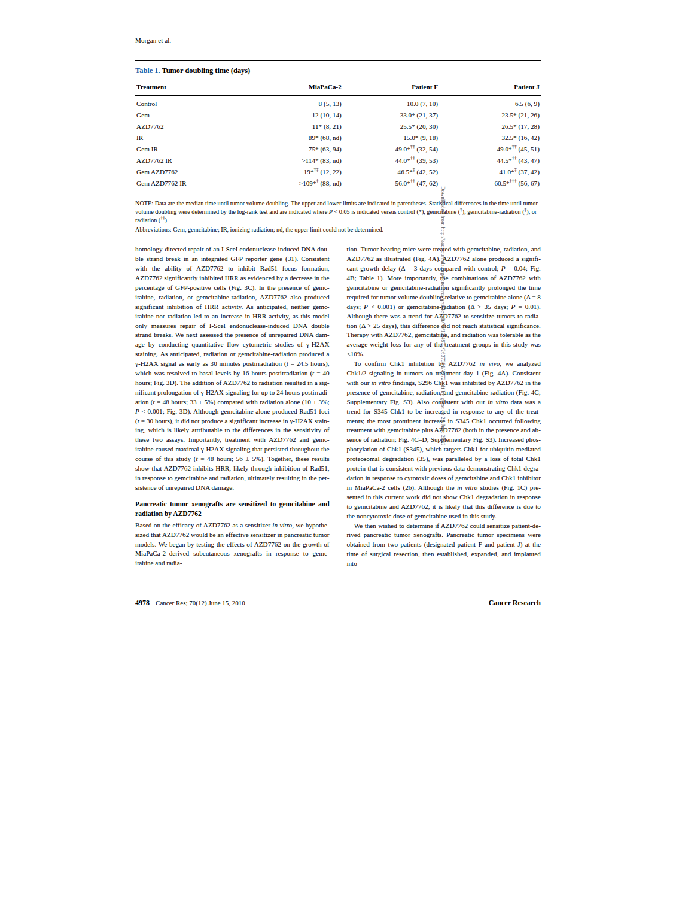Morgan et al.
Table 1. Tumor doubling time (days)
| Treatment | MiaPaCa-2 | Patient F | Patient J |
| --- | --- | --- | --- |
| Control | 8 (5, 13) | 10.0 (7, 10) | 6.5 (6, 9) |
| Gem | 12 (10, 14) | 33.0* (21, 37) | 23.5* (21, 26) |
| AZD7762 | 11* (8, 21) | 25.5* (20, 30) | 26.5* (17, 28) |
| IR | 89* (68, nd) | 15.0* (9, 18) | 32.5* (16, 42) |
| Gem IR | 75* (63, 94) | 49.0* †† (32, 54) | 49.0* †† (45, 51) |
| AZD7762 IR | >114* (83, nd) | 44.0* †† (39, 53) | 44.5* †† (43, 47) |
| Gem AZD7762 | 19* †‡ (12, 22) | 46.5* ‡ (42, 52) | 41.0* ‡ (37, 42) |
| Gem AZD7762 IR | >109* † (88, nd) | 56.0* †† (47, 62) | 60.5* ††† (56, 67) |
NOTE: Data are the median time until tumor volume doubling. The upper and lower limits are indicated in parentheses. Statistical differences in the time until tumor volume doubling were determined by the log-rank test and are indicated where P < 0.05 is indicated versus control (*), gemcitabine (†), gemcitabine-radiation (‡), or radiation (††).
Abbreviations: Gem, gemcitabine; IR, ionizing radiation; nd, the upper limit could not be determined.
homology-directed repair of an I-SceI endonuclease-induced DNA double strand break in an integrated GFP reporter gene (31). Consistent with the ability of AZD7762 to inhibit Rad51 focus formation, AZD7762 significantly inhibited HRR as evidenced by a decrease in the percentage of GFP-positive cells (Fig. 3C). In the presence of gemcitabine, radiation, or gemcitabine-radiation, AZD7762 also produced significant inhibition of HRR activity. As anticipated, neither gemcitabine nor radiation led to an increase in HRR activity, as this model only measures repair of I-SceI endonuclease-induced DNA double strand breaks. We next assessed the presence of unrepaired DNA damage by conducting quantitative flow cytometric studies of γ-H2AX staining. As anticipated, radiation or gemcitabine-radiation produced a γ-H2AX signal as early as 30 minutes postirradiation (t = 24.5 hours), which was resolved to basal levels by 16 hours postirradiation (t = 40 hours; Fig. 3D). The addition of AZD7762 to radiation resulted in a significant prolongation of γ-H2AX signaling for up to 24 hours postirradiation (t = 48 hours; 33 ± 5%) compared with radiation alone (10 ± 3%; P < 0.001; Fig. 3D). Although gemcitabine alone produced Rad51 foci (t = 30 hours), it did not produce a significant increase in γ-H2AX staining, which is likely attributable to the differences in the sensitivity of these two assays. Importantly, treatment with AZD7762 and gemcitabine caused maximal γ-H2AX signaling that persisted throughout the course of this study (t = 48 hours; 56 ± 5%). Together, these results show that AZD7762 inhibits HRR, likely through inhibition of Rad51, in response to gemcitabine and radiation, ultimately resulting in the persistence of unrepaired DNA damage.
Pancreatic tumor xenografts are sensitized to gemcitabine and radiation by AZD7762
Based on the efficacy of AZD7762 as a sensitizer in vitro, we hypothesized that AZD7762 would be an effective sensitizer in pancreatic tumor models. We began by testing the effects of AZD7762 on the growth of MiaPaCa-2–derived subcutaneous xenografts in response to gemcitabine and radia-
tion. Tumor-bearing mice were treated with gemcitabine, radiation, and AZD7762 as illustrated (Fig. 4A). AZD7762 alone produced a significant growth delay (Δ = 3 days compared with control; P = 0.04; Fig. 4B; Table 1). More importantly, the combinations of AZD7762 with gemcitabine or gemcitabine-radiation significantly prolonged the time required for tumor volume doubling relative to gemcitabine alone (Δ = 8 days; P < 0.001) or gemcitabine-radiation (Δ > 35 days; P = 0.01). Although there was a trend for AZD7762 to sensitize tumors to radiation (Δ > 25 days), this difference did not reach statistical significance. Therapy with AZD7762, gemcitabine, and radiation was tolerable as the average weight loss for any of the treatment groups in this study was <10%.
To confirm Chk1 inhibition by AZD7762 in vivo, we analyzed Chk1/2 signaling in tumors on treatment day 1 (Fig. 4A). Consistent with our in vitro findings, S296 Chk1 was inhibited by AZD7762 in the presence of gemcitabine, radiation, and gemcitabine-radiation (Fig. 4C; Supplementary Fig. S3). Also consistent with our in vitro data was a trend for S345 Chk1 to be increased in response to any of the treatments; the most prominent increase in S345 Chk1 occurred following treatment with gemcitabine plus AZD7762 (both in the presence and absence of radiation; Fig. 4C–D; Supplementary Fig. S3). Increased phosphorylation of Chk1 (S345), which targets Chk1 for ubiquitin-mediated proteosomal degradation (35), was paralleled by a loss of total Chk1 protein that is consistent with previous data demonstrating Chk1 degradation in response to cytotoxic doses of gemcitabine and Chk1 inhibitor in MiaPaCa-2 cells (26). Although the in vitro studies (Fig. 1C) presented in this current work did not show Chk1 degradation in response to gemcitabine and AZD7762, it is likely that this difference is due to the noncytotoxic dose of gemcitabine used in this study.
We then wished to determine if AZD7762 could sensitize patient-derived pancreatic tumor xenografts. Pancreatic tumor specimens were obtained from two patients (designated patient F and patient J) at the time of surgical resection, then established, expanded, and implanted into
4978
Cancer Res; 70(12) June 15, 2010
Cancer Research
Downloaded from http://aacrjournals.org/cancerres/article-pdf/70/12/4972/2637381/4972.pdf by guest on 26 June 2022